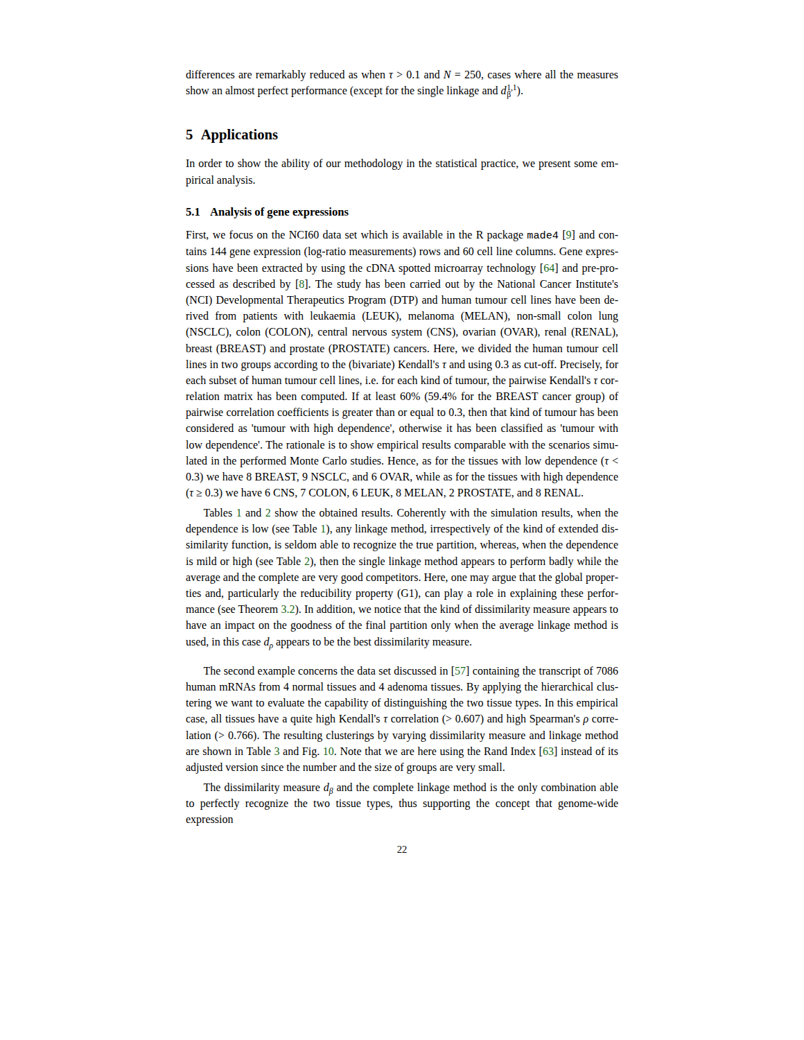differences are remarkably reduced as when τ > 0.1 and N = 250, cases where all the measures show an almost perfect performance (except for the single linkage and d 1,1 β).
5 Applications
In order to show the ability of our methodology in the statistical practice, we present some empirical analysis.
5.1 Analysis of gene expressions
First, we focus on the NCI60 data set which is available in the R package made4 [9] and contains 144 gene expression (log-ratio measurements) rows and 60 cell line columns. Gene expressions have been extracted by using the cDNA spotted microarray technology [64] and pre-processed as described by [8]. The study has been carried out by the National Cancer Institute's (NCI) Developmental Therapeutics Program (DTP) and human tumour cell lines have been derived from patients with leukaemia (LEUK), melanoma (MELAN), non-small colon lung (NSCLC), colon (COLON), central nervous system (CNS), ovarian (OVAR), renal (RENAL), breast (BREAST) and prostate (PROSTATE) cancers. Here, we divided the human tumour cell lines in two groups according to the (bivariate) Kendall's τ and using 0.3 as cut-off. Precisely, for each subset of human tumour cell lines, i.e. for each kind of tumour, the pairwise Kendall's τ correlation matrix has been computed. If at least 60% (59.4% for the BREAST cancer group) of pairwise correlation coefficients is greater than or equal to 0.3, then that kind of tumour has been considered as 'tumour with high dependence', otherwise it has been classified as 'tumour with low dependence'. The rationale is to show empirical results comparable with the scenarios simulated in the performed Monte Carlo studies. Hence, as for the tissues with low dependence (τ < 0.3) we have 8 BREAST, 9 NSCLC, and 6 OVAR, while as for the tissues with high dependence (τ ≥ 0.3) we have 6 CNS, 7 COLON, 6 LEUK, 8 MELAN, 2 PROSTATE, and 8 RENAL.
Tables 1 and 2 show the obtained results. Coherently with the simulation results, when the dependence is low (see Table 1), any linkage method, irrespectively of the kind of extended dissimilarity function, is seldom able to recognize the true partition, whereas, when the dependence is mild or high (see Table 2), then the single linkage method appears to perform badly while the average and the complete are very good competitors. Here, one may argue that the global properties and, particularly the reducibility property (G1), can play a role in explaining these performance (see Theorem 3.2). In addition, we notice that the kind of dissimilarity measure appears to have an impact on the goodness of the final partition only when the average linkage method is used, in this case dρ appears to be the best dissimilarity measure.
The second example concerns the data set discussed in [57] containing the transcript of 7086 human mRNAs from 4 normal tissues and 4 adenoma tissues. By applying the hierarchical clustering we want to evaluate the capability of distinguishing the two tissue types. In this empirical case, all tissues have a quite high Kendall's τ correlation (> 0.607) and high Spearman's ρ correlation (> 0.766). The resulting clusterings by varying dissimilarity measure and linkage method are shown in Table 3 and Fig. 10. Note that we are here using the Rand Index [63] instead of its adjusted version since the number and the size of groups are very small.
The dissimilarity measure dβ and the complete linkage method is the only combination able to perfectly recognize the two tissue types, thus supporting the concept that genome-wide expression
22